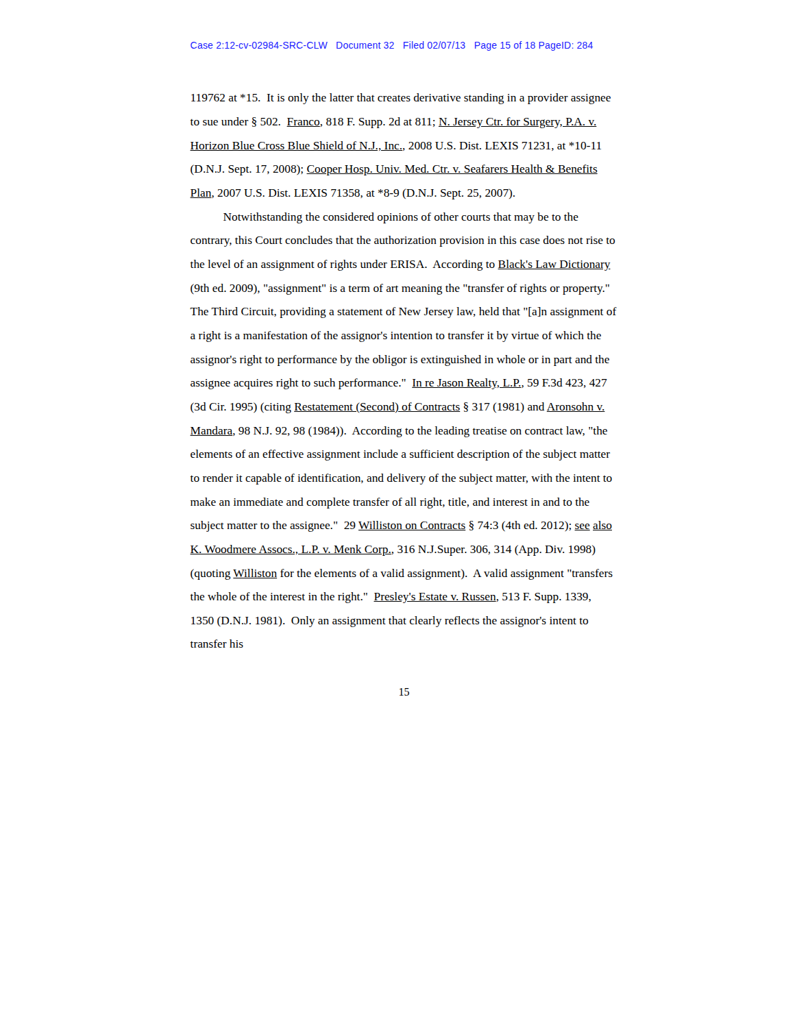Case 2:12-cv-02984-SRC-CLW Document 32 Filed 02/07/13 Page 15 of 18 PageID: 284
119762 at *15. It is only the latter that creates derivative standing in a provider assignee to sue under § 502. Franco, 818 F. Supp. 2d at 811; N. Jersey Ctr. for Surgery, P.A. v. Horizon Blue Cross Blue Shield of N.J., Inc., 2008 U.S. Dist. LEXIS 71231, at *10-11 (D.N.J. Sept. 17, 2008); Cooper Hosp. Univ. Med. Ctr. v. Seafarers Health & Benefits Plan, 2007 U.S. Dist. LEXIS 71358, at *8-9 (D.N.J. Sept. 25, 2007).
Notwithstanding the considered opinions of other courts that may be to the contrary, this Court concludes that the authorization provision in this case does not rise to the level of an assignment of rights under ERISA. According to Black's Law Dictionary (9th ed. 2009), "assignment" is a term of art meaning the "transfer of rights or property." The Third Circuit, providing a statement of New Jersey law, held that "[a]n assignment of a right is a manifestation of the assignor's intention to transfer it by virtue of which the assignor's right to performance by the obligor is extinguished in whole or in part and the assignee acquires right to such performance." In re Jason Realty, L.P., 59 F.3d 423, 427 (3d Cir. 1995) (citing Restatement (Second) of Contracts § 317 (1981) and Aronsohn v. Mandara, 98 N.J. 92, 98 (1984)). According to the leading treatise on contract law, "the elements of an effective assignment include a sufficient description of the subject matter to render it capable of identification, and delivery of the subject matter, with the intent to make an immediate and complete transfer of all right, title, and interest in and to the subject matter to the assignee." 29 Williston on Contracts § 74:3 (4th ed. 2012); see also K. Woodmere Assocs., L.P. v. Menk Corp., 316 N.J.Super. 306, 314 (App. Div. 1998) (quoting Williston for the elements of a valid assignment). A valid assignment "transfers the whole of the interest in the right." Presley's Estate v. Russen, 513 F. Supp. 1339, 1350 (D.N.J. 1981). Only an assignment that clearly reflects the assignor's intent to transfer his
15